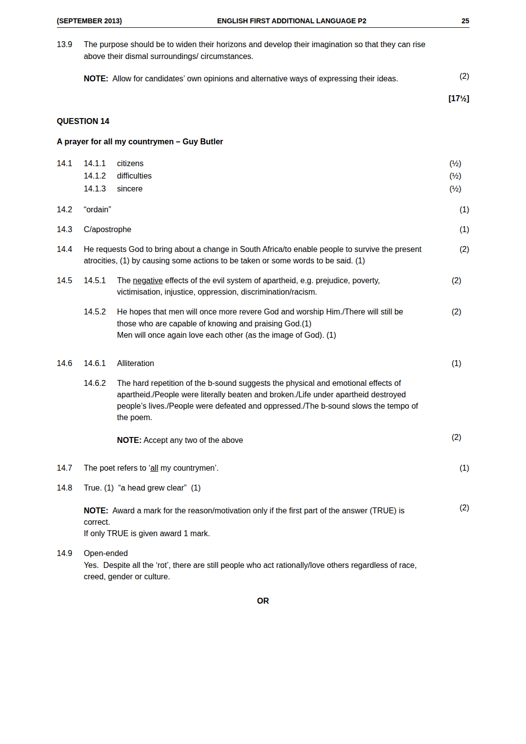(SEPTEMBER 2013) ENGLISH FIRST ADDITIONAL LANGUAGE P2 25
13.9
The purpose should be to widen their horizons and develop their imagination so that they can rise above their dismal surroundings/ circumstances.
NOTE: Allow for candidates’ own opinions and alternative ways of expressing their ideas.
(2)
[17½]
QUESTION 14
A prayer for all my countrymen – Guy Butler
14.1
14.1.1
citizens
(½)
14.1.2
difficulties
(½)
14.1.3
sincere
(½)
14.2
“ordain”
(1)
14.3
C/apostrophe
(1)
14.4
He requests God to bring about a change in South Africa/to enable people to survive the present atrocities, (1) by causing some actions to be taken or some words to be said. (1)
(2)
14.5
14.5.1
The negative effects of the evil system of apartheid, e.g. prejudice, poverty, victimisation, injustice, oppression, discrimination/racism.
(2)
14.5.2
He hopes that men will once more revere God and worship Him./There will still be those who are capable of knowing and praising God.(1)
Men will once again love each other (as the image of God). (1)
(2)
14.6
14.6.1
Alliteration
(1)
14.6.2
The hard repetition of the b-sound suggests the physical and emotional effects of apartheid./People were literally beaten and broken./Life under apartheid destroyed people’s lives./People were defeated and oppressed./The b-sound slows the tempo of the poem.
NOTE: Accept any two of the above
(2)
14.7
The poet refers to ‘all my countrymen’.
(1)
14.8
True. (1) “a head grew clear” (1)
NOTE: Award a mark for the reason/motivation only if the first part of the answer (TRUE) is correct.
If only TRUE is given award 1 mark.
(2)
14.9
Open-ended
Yes. Despite all the ‘rot’, there are still people who act rationally/love others regardless of race, creed, gender or culture.
OR